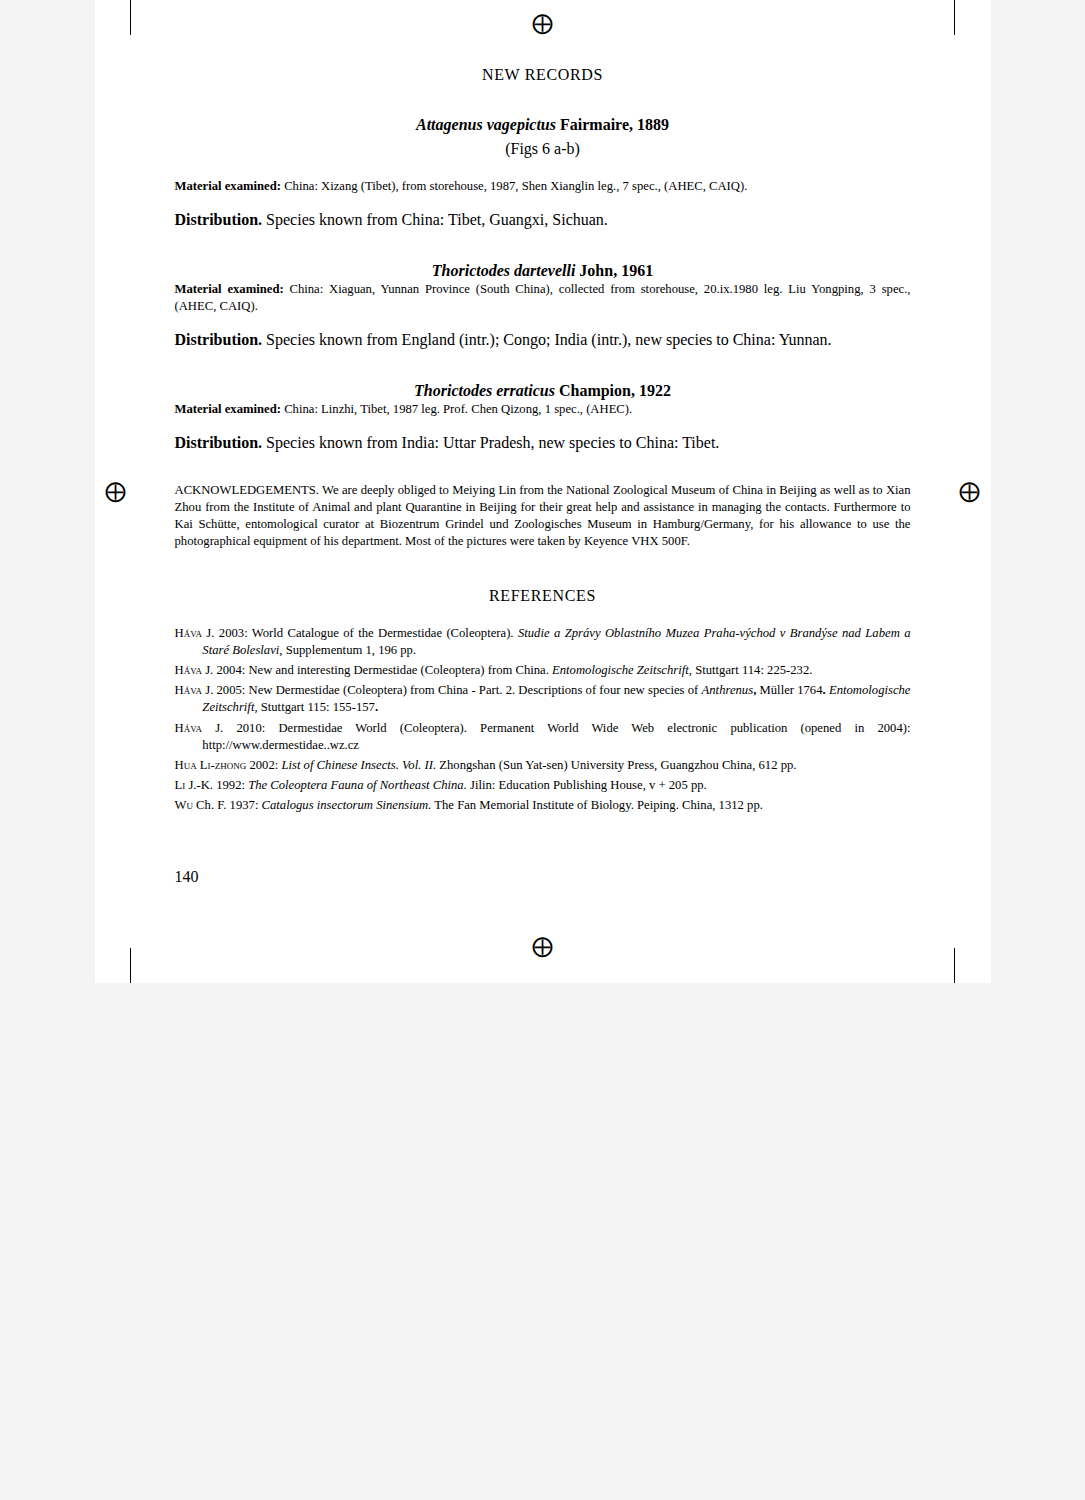⨁ ⨁ ⨁ ⨁
NEW RECORDS
Attagenus vagepictus Fairmaire, 1889
(Figs 6 a-b)
Material examined: China: Xizang (Tibet), from storehouse, 1987, Shen Xianglin leg., 7 spec., (AHEC, CAIQ).
Distribution. Species known from China: Tibet, Guangxi, Sichuan.
Thorictodes dartevelli John, 1961
Material examined: China: Xiaguan, Yunnan Province (South China), collected from storehouse, 20.ix.1980 leg. Liu Yongping, 3 spec., (AHEC, CAIQ).
Distribution. Species known from England (intr.); Congo; India (intr.), new species to China: Yunnan.
Thorictodes erraticus Champion, 1922
Material examined: China: Linzhi, Tibet, 1987 leg. Prof. Chen Qizong, 1 spec., (AHEC).
Distribution. Species known from India: Uttar Pradesh, new species to China: Tibet.
ACKNOWLEDGEMENTS. We are deeply obliged to Meiying Lin from the National Zoological Museum of China in Beijing as well as to Xian Zhou from the Institute of Animal and plant Quarantine in Beijing for their great help and assistance in managing the contacts. Furthermore to Kai Schütte, entomological curator at Biozentrum Grindel und Zoologisches Museum in Hamburg/Germany, for his allowance to use the photographical equipment of his department. Most of the pictures were taken by Keyence VHX 500F.
REFERENCES
Háva J. 2003: World Catalogue of the Dermestidae (Coleoptera). Studie a Zprávy Oblastního Muzea Praha-východ v Brandýse nad Labem a Staré Boleslavi, Supplementum 1, 196 pp.
Háva J. 2004: New and interesting Dermestidae (Coleoptera) from China. Entomologische Zeitschrift, Stuttgart 114: 225-232.
Háva J. 2005: New Dermestidae (Coleoptera) from China - Part. 2. Descriptions of four new species of Anthrenus, Müller 1764. Entomologische Zeitschrift, Stuttgart 115: 155-157.
Háva J. 2010: Dermestidae World (Coleoptera). Permanent World Wide Web electronic publication (opened in 2004): http://www.dermestidae..wz.cz
Hua Li-zhong 2002: List of Chinese Insects. Vol. II. Zhongshan (Sun Yat-sen) University Press, Guangzhou China, 612 pp.
Li J.-K. 1992: The Coleoptera Fauna of Northeast China. Jilin: Education Publishing House, v + 205 pp.
Wu Ch. F. 1937: Catalogus insectorum Sinensium. The Fan Memorial Institute of Biology. Peiping. China, 1312 pp.
140